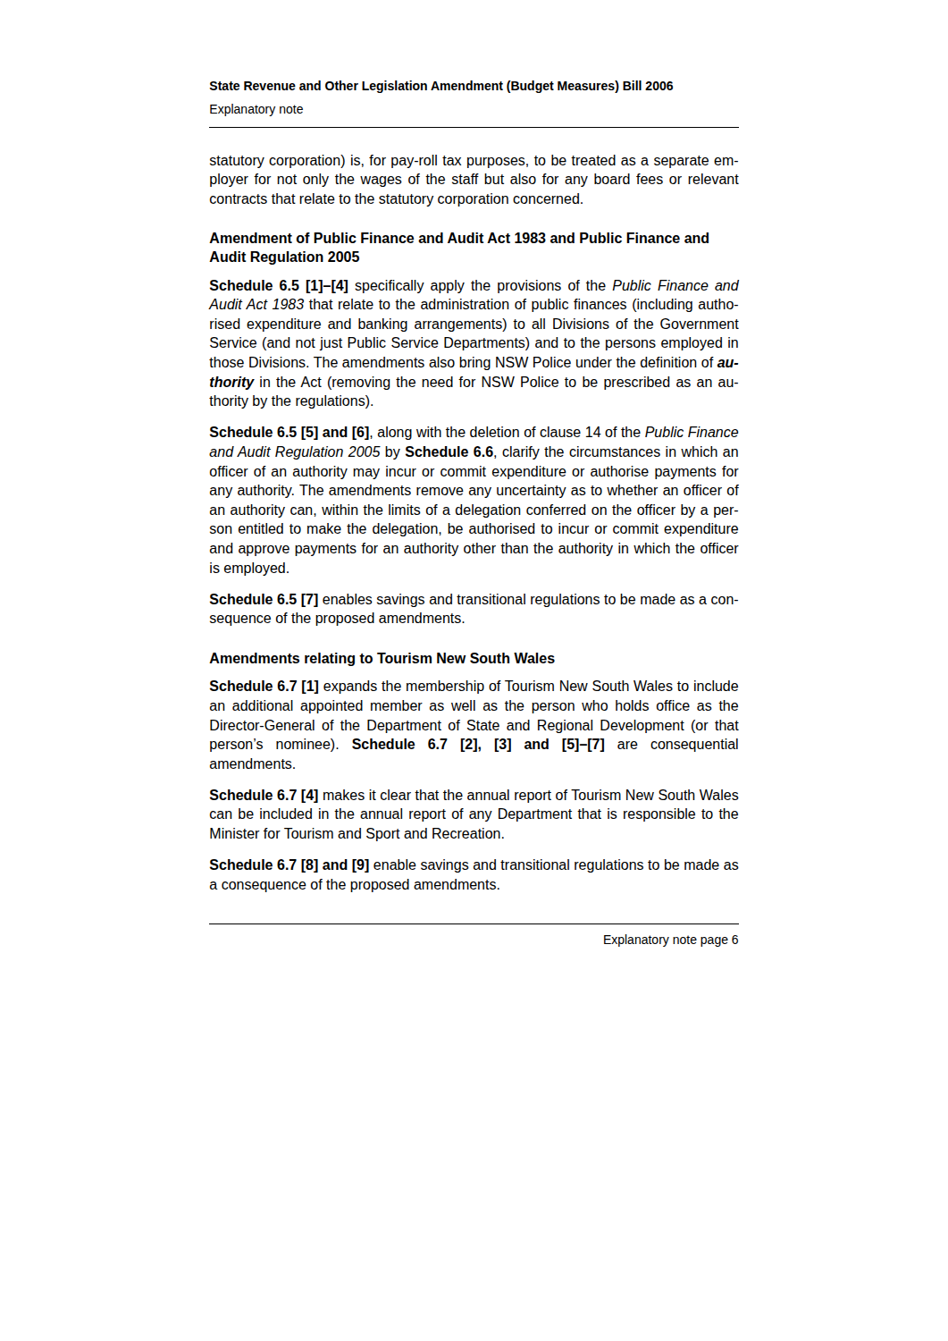State Revenue and Other Legislation Amendment (Budget Measures) Bill 2006
Explanatory note
statutory corporation) is, for pay-roll tax purposes, to be treated as a separate employer for not only the wages of the staff but also for any board fees or relevant contracts that relate to the statutory corporation concerned.
Amendment of Public Finance and Audit Act 1983 and Public Finance and Audit Regulation 2005
Schedule 6.5 [1]–[4] specifically apply the provisions of the Public Finance and Audit Act 1983 that relate to the administration of public finances (including authorised expenditure and banking arrangements) to all Divisions of the Government Service (and not just Public Service Departments) and to the persons employed in those Divisions. The amendments also bring NSW Police under the definition of authority in the Act (removing the need for NSW Police to be prescribed as an authority by the regulations).
Schedule 6.5 [5] and [6], along with the deletion of clause 14 of the Public Finance and Audit Regulation 2005 by Schedule 6.6, clarify the circumstances in which an officer of an authority may incur or commit expenditure or authorise payments for any authority. The amendments remove any uncertainty as to whether an officer of an authority can, within the limits of a delegation conferred on the officer by a person entitled to make the delegation, be authorised to incur or commit expenditure and approve payments for an authority other than the authority in which the officer is employed.
Schedule 6.5 [7] enables savings and transitional regulations to be made as a consequence of the proposed amendments.
Amendments relating to Tourism New South Wales
Schedule 6.7 [1] expands the membership of Tourism New South Wales to include an additional appointed member as well as the person who holds office as the Director-General of the Department of State and Regional Development (or that person’s nominee). Schedule 6.7 [2], [3] and [5]–[7] are consequential amendments.
Schedule 6.7 [4] makes it clear that the annual report of Tourism New South Wales can be included in the annual report of any Department that is responsible to the Minister for Tourism and Sport and Recreation.
Schedule 6.7 [8] and [9] enable savings and transitional regulations to be made as a consequence of the proposed amendments.
Explanatory note page 6